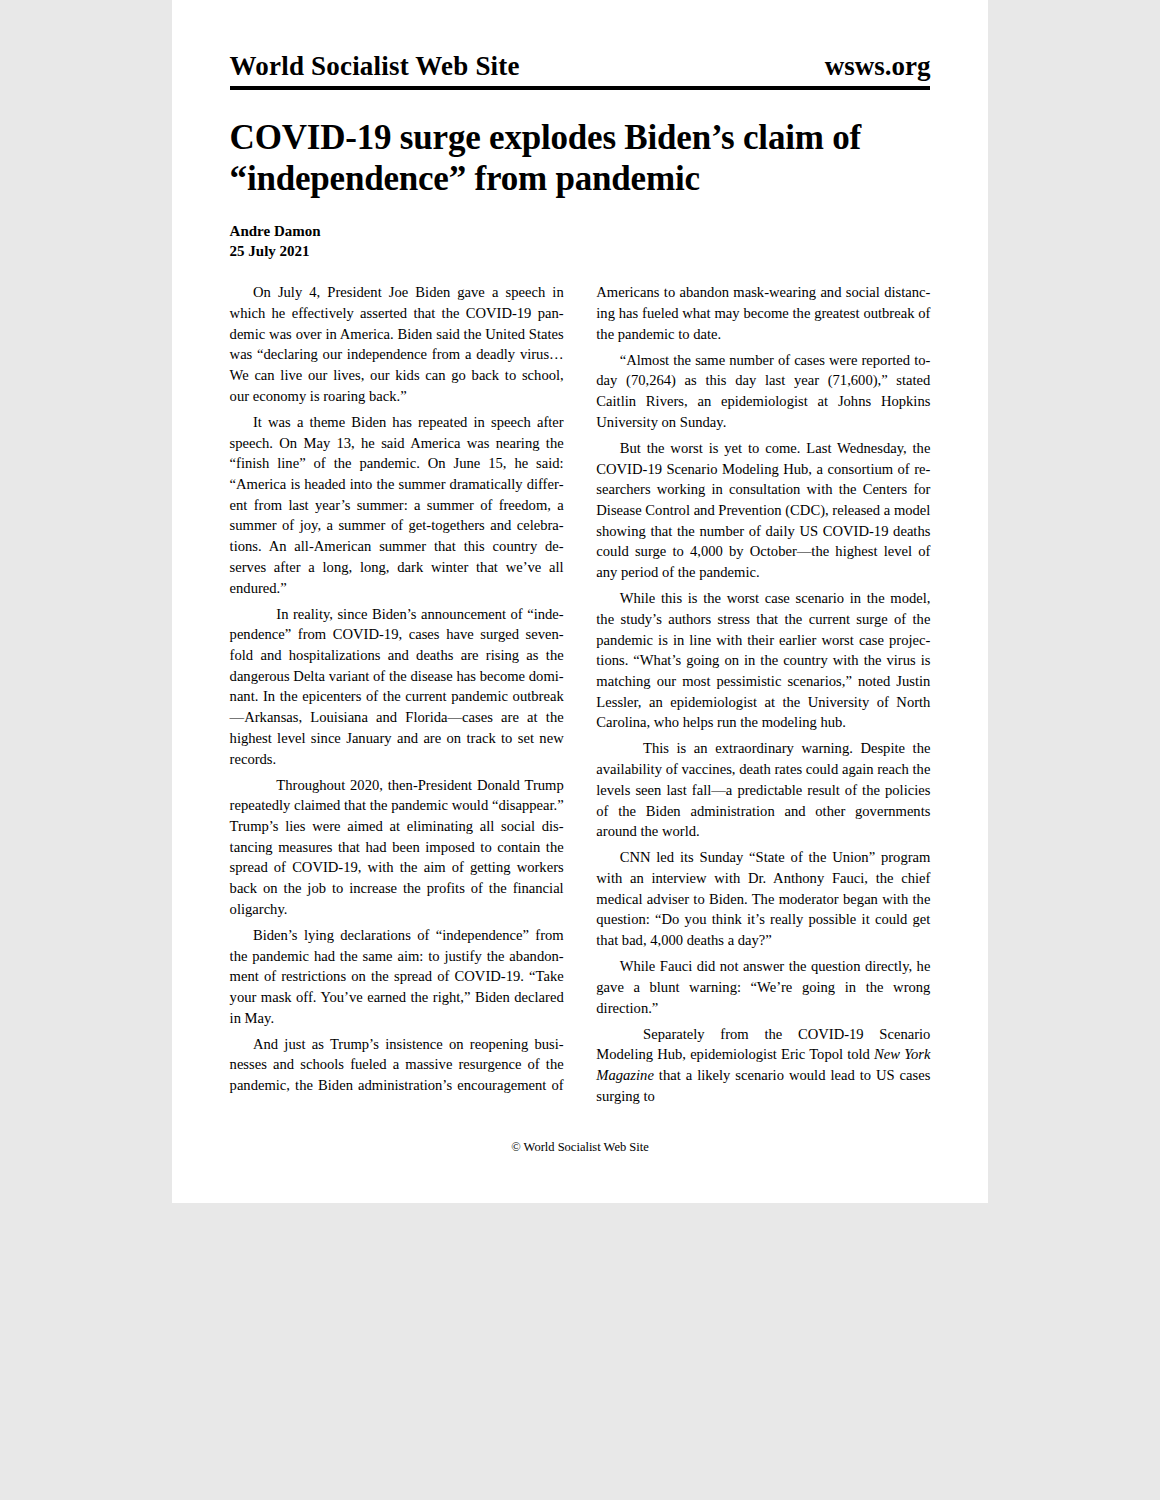World Socialist Web Site
wsws.org
COVID-19 surge explodes Biden’s claim of “independence” from pandemic
Andre Damon 25 July 2021
On July 4, President Joe Biden gave a speech in which he effectively asserted that the COVID-19 pandemic was over in America. Biden said the United States was “declaring our independence from a deadly virus… We can live our lives, our kids can go back to school, our economy is roaring back.”
It was a theme Biden has repeated in speech after speech. On May 13, he said America was nearing the “finish line” of the pandemic. On June 15, he said: “America is headed into the summer dramatically different from last year’s summer: a summer of freedom, a summer of joy, a summer of get-togethers and celebrations. An all-American summer that this country deserves after a long, long, dark winter that we’ve all endured.”
In reality, since Biden’s announcement of “independence” from COVID-19, cases have surged seven-fold and hospitalizations and deaths are rising as the dangerous Delta variant of the disease has become dominant. In the epicenters of the current pandemic outbreak—Arkansas, Louisiana and Florida—cases are at the highest level since January and are on track to set new records.
Throughout 2020, then-President Donald Trump repeatedly claimed that the pandemic would “disappear.” Trump’s lies were aimed at eliminating all social distancing measures that had been imposed to contain the spread of COVID-19, with the aim of getting workers back on the job to increase the profits of the financial oligarchy.
Biden’s lying declarations of “independence” from the pandemic had the same aim: to justify the abandonment of restrictions on the spread of COVID-19. “Take your mask off. You’ve earned the right,” Biden declared in May.
And just as Trump’s insistence on reopening businesses and schools fueled a massive resurgence of the pandemic, the Biden administration’s encouragement of Americans to abandon mask-wearing and social distancing has fueled what may become the greatest outbreak of the pandemic to date.
“Almost the same number of cases were reported today (70,264) as this day last year (71,600),” stated Caitlin Rivers, an epidemiologist at Johns Hopkins University on Sunday.
But the worst is yet to come. Last Wednesday, the COVID-19 Scenario Modeling Hub, a consortium of researchers working in consultation with the Centers for Disease Control and Prevention (CDC), released a model showing that the number of daily US COVID-19 deaths could surge to 4,000 by October—the highest level of any period of the pandemic.
While this is the worst case scenario in the model, the study’s authors stress that the current surge of the pandemic is in line with their earlier worst case projections. “What’s going on in the country with the virus is matching our most pessimistic scenarios,” noted Justin Lessler, an epidemiologist at the University of North Carolina, who helps run the modeling hub.
This is an extraordinary warning. Despite the availability of vaccines, death rates could again reach the levels seen last fall—a predictable result of the policies of the Biden administration and other governments around the world.
CNN led its Sunday “State of the Union” program with an interview with Dr. Anthony Fauci, the chief medical adviser to Biden. The moderator began with the question: “Do you think it’s really possible it could get that bad, 4,000 deaths a day?”
While Fauci did not answer the question directly, he gave a blunt warning: “We’re going in the wrong direction.”
Separately from the COVID-19 Scenario Modeling Hub, epidemiologist Eric Topol told New York Magazine that a likely scenario would lead to US cases surging to
© World Socialist Web Site